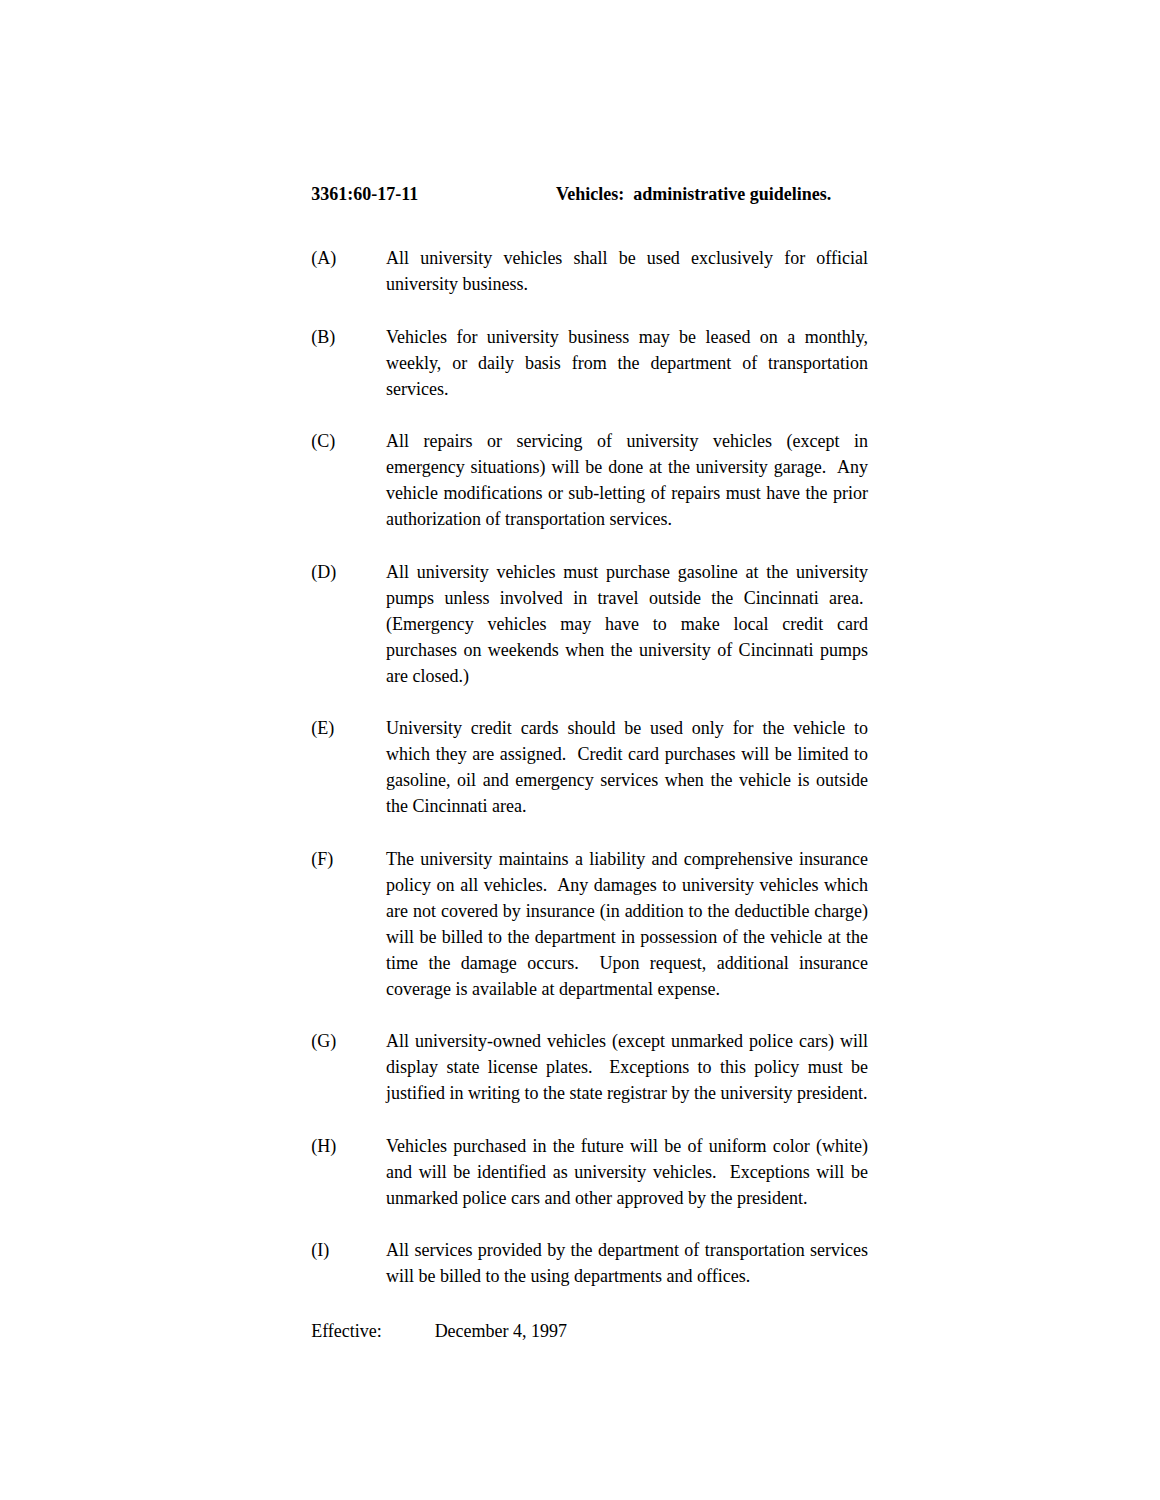3361:60-17-11 Vehicles: administrative guidelines.
(A)
All university vehicles shall be used exclusively for official university business.
(B)
Vehicles for university business may be leased on a monthly, weekly, or daily basis from the department of transportation services.
(C)
All repairs or servicing of university vehicles (except in emergency situations) will be done at the university garage. Any vehicle modifications or sub-letting of repairs must have the prior authorization of transportation services.
(D)
All university vehicles must purchase gasoline at the university pumps unless involved in travel outside the Cincinnati area. (Emergency vehicles may have to make local credit card purchases on weekends when the university of Cincinnati pumps are closed.)
(E)
University credit cards should be used only for the vehicle to which they are assigned. Credit card purchases will be limited to gasoline, oil and emergency services when the vehicle is outside the Cincinnati area.
(F)
The university maintains a liability and comprehensive insurance policy on all vehicles. Any damages to university vehicles which are not covered by insurance (in addition to the deductible charge) will be billed to the department in possession of the vehicle at the time the damage occurs. Upon request, additional insurance coverage is available at departmental expense.
(G)
All university-owned vehicles (except unmarked police cars) will display state license plates. Exceptions to this policy must be justified in writing to the state registrar by the university president.
(H)
Vehicles purchased in the future will be of uniform color (white) and will be identified as university vehicles. Exceptions will be unmarked police cars and other approved by the president.
(I)
All services provided by the department of transportation services will be billed to the using departments and offices.
Effective:December 4, 1997